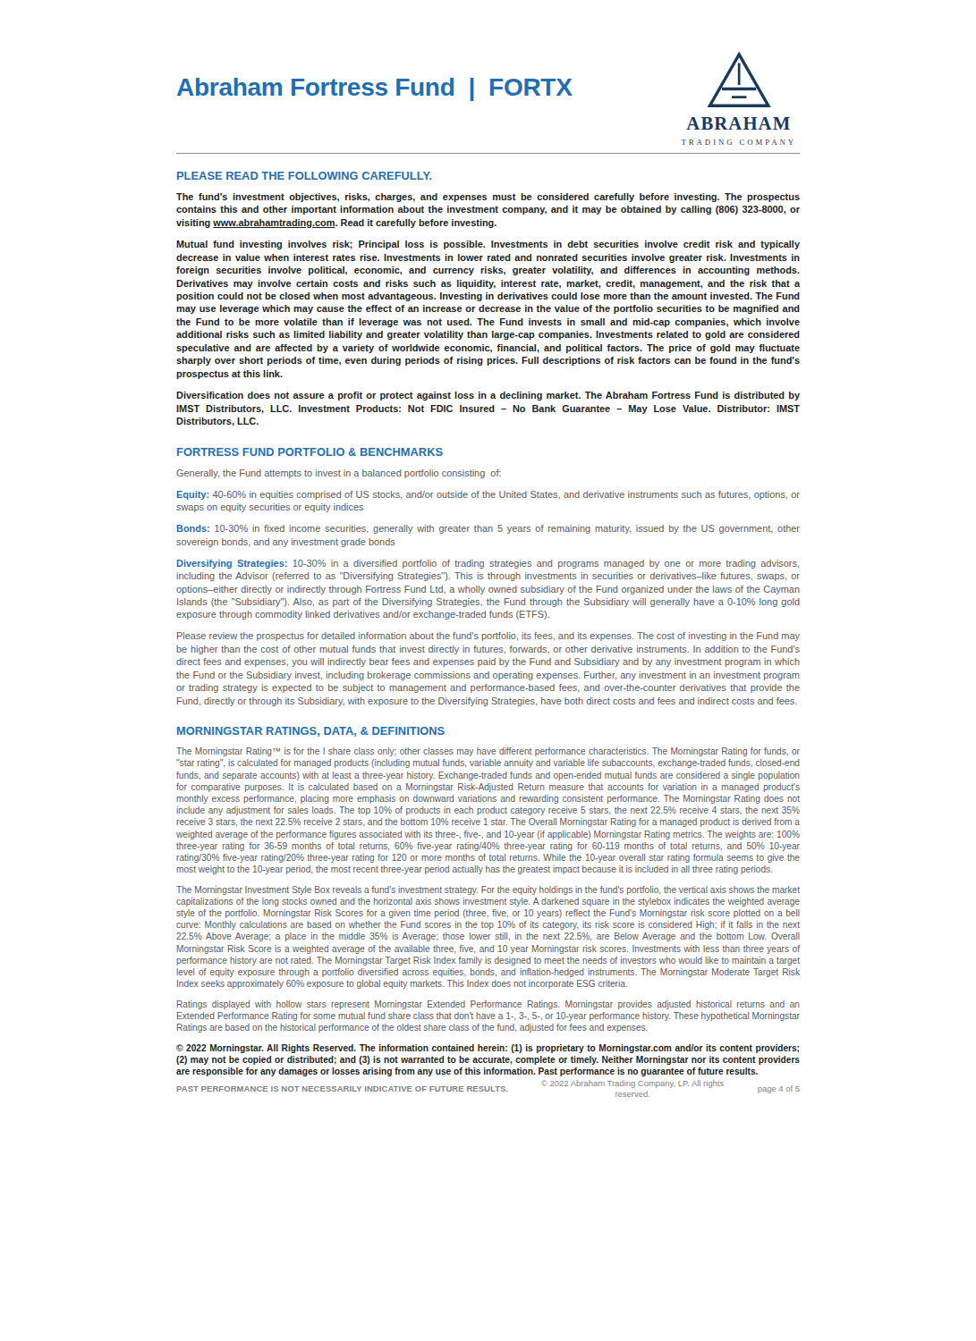Abraham Fortress Fund | FORTX
ABRAHAM
TRADING COMPANY
PLEASE READ THE FOLLOWING CAREFULLY.
The fund's investment objectives, risks, charges, and expenses must be considered carefully before investing. The prospectus contains this and other important information about the investment company, and it may be obtained by calling (806) 323-8000, or visiting www.abrahamtrading.com. Read it carefully before investing.
Mutual fund investing involves risk; Principal loss is possible. Investments in debt securities involve credit risk and typically decrease in value when interest rates rise. Investments in lower rated and nonrated securities involve greater risk. Investments in foreign securities involve political, economic, and currency risks, greater volatility, and differences in accounting methods. Derivatives may involve certain costs and risks such as liquidity, interest rate, market, credit, management, and the risk that a position could not be closed when most advantageous. Investing in derivatives could lose more than the amount invested. The Fund may use leverage which may cause the effect of an increase or decrease in the value of the portfolio securities to be magnified and the Fund to be more volatile than if leverage was not used. The Fund invests in small and mid-cap companies, which involve additional risks such as limited liability and greater volatility than large-cap companies. Investments related to gold are considered speculative and are affected by a variety of worldwide economic, financial, and political factors. The price of gold may fluctuate sharply over short periods of time, even during periods of rising prices. Full descriptions of risk factors can be found in the fund's prospectus at this link.
Diversification does not assure a profit or protect against loss in a declining market. The Abraham Fortress Fund is distributed by IMST Distributors, LLC. Investment Products: Not FDIC Insured – No Bank Guarantee – May Lose Value. Distributor: IMST Distributors, LLC.
FORTRESS FUND PORTFOLIO & BENCHMARKS
Generally, the Fund attempts to invest in a balanced portfolio consisting of:
Equity: 40-60% in equities comprised of US stocks, and/or outside of the United States, and derivative instruments such as futures, options, or swaps on equity securities or equity indices
Bonds: 10-30% in fixed income securities, generally with greater than 5 years of remaining maturity, issued by the US government, other sovereign bonds, and any investment grade bonds
Diversifying Strategies: 10-30% in a diversified portfolio of trading strategies and programs managed by one or more trading advisors, including the Advisor (referred to as "Diversifying Strategies"). This is through investments in securities or derivatives–like futures, swaps, or options–either directly or indirectly through Fortress Fund Ltd, a wholly owned subsidiary of the Fund organized under the laws of the Cayman Islands (the "Subsidiary"). Also, as part of the Diversifying Strategies, the Fund through the Subsidiary will generally have a 0-10% long gold exposure through commodity linked derivatives and/or exchange-traded funds (ETFS).
Please review the prospectus for detailed information about the fund's portfolio, its fees, and its expenses. The cost of investing in the Fund may be higher than the cost of other mutual funds that invest directly in futures, forwards, or other derivative instruments. In addition to the Fund's direct fees and expenses, you will indirectly bear fees and expenses paid by the Fund and Subsidiary and by any investment program in which the Fund or the Subsidiary invest, including brokerage commissions and operating expenses. Further, any investment in an investment program or trading strategy is expected to be subject to management and performance-based fees, and over-the-counter derivatives that provide the Fund, directly or through its Subsidiary, with exposure to the Diversifying Strategies, have both direct costs and fees and indirect costs and fees.
MORNINGSTAR RATINGS, DATA, & DEFINITIONS
The Morningstar Rating™ is for the I share class only; other classes may have different performance characteristics. The Morningstar Rating for funds, or "star rating", is calculated for managed products (including mutual funds, variable annuity and variable life subaccounts, exchange-traded funds, closed-end funds, and separate accounts) with at least a three-year history. Exchange-traded funds and open-ended mutual funds are considered a single population for comparative purposes. It is calculated based on a Morningstar Risk-Adjusted Return measure that accounts for variation in a managed product's monthly excess performance, placing more emphasis on downward variations and rewarding consistent performance. The Morningstar Rating does not include any adjustment for sales loads. The top 10% of products in each product category receive 5 stars, the next 22.5% receive 4 stars, the next 35% receive 3 stars, the next 22.5% receive 2 stars, and the bottom 10% receive 1 star. The Overall Morningstar Rating for a managed product is derived from a weighted average of the performance figures associated with its three-, five-, and 10-year (if applicable) Morningstar Rating metrics. The weights are: 100% three-year rating for 36-59 months of total returns, 60% five-year rating/40% three-year rating for 60-119 months of total returns, and 50% 10-year rating/30% five-year rating/20% three-year rating for 120 or more months of total returns. While the 10-year overall star rating formula seems to give the most weight to the 10-year period, the most recent three-year period actually has the greatest impact because it is included in all three rating periods.
The Morningstar Investment Style Box reveals a fund's investment strategy. For the equity holdings in the fund's portfolio, the vertical axis shows the market capitalizations of the long stocks owned and the horizontal axis shows investment style. A darkened square in the stylebox indicates the weighted average style of the portfolio. Morningstar Risk Scores for a given time period (three, five, or 10 years) reflect the Fund's Morningstar risk score plotted on a bell curve: Monthly calculations are based on whether the Fund scores in the top 10% of its category, its risk score is considered High; if it falls in the next 22.5% Above Average; a place in the middle 35% is Average; those lower still, in the next 22.5%, are Below Average and the bottom Low. Overall Morningstar Risk Score is a weighted average of the available three, five, and 10 year Morningstar risk scores. Investments with less than three years of performance history are not rated. The Morningstar Target Risk Index family is designed to meet the needs of investors who would like to maintain a target level of equity exposure through a portfolio diversified across equities, bonds, and inflation-hedged instruments. The Morningstar Moderate Target Risk Index seeks approximately 60% exposure to global equity markets. This Index does not incorporate ESG criteria.
Ratings displayed with hollow stars represent Morningstar Extended Performance Ratings. Morningstar provides adjusted historical returns and an Extended Performance Rating for some mutual fund share class that don't have a 1-, 3-, 5-, or 10-year performance history. These hypothetical Morningstar Ratings are based on the historical performance of the oldest share class of the fund, adjusted for fees and expenses.
© 2022 Morningstar. All Rights Reserved. The information contained herein: (1) is proprietary to Morningstar.com and/or its content providers; (2) may not be copied or distributed; and (3) is not warranted to be accurate, complete or timely. Neither Morningstar nor its content providers are responsible for any damages or losses arising from any use of this information. Past performance is no guarantee of future results.
PAST PERFORMANCE IS NOT NECESSARILY INDICATIVE OF FUTURE RESULTS.
© 2022 Abraham Trading Company, LP. All rights reserved.
page 4 of 5